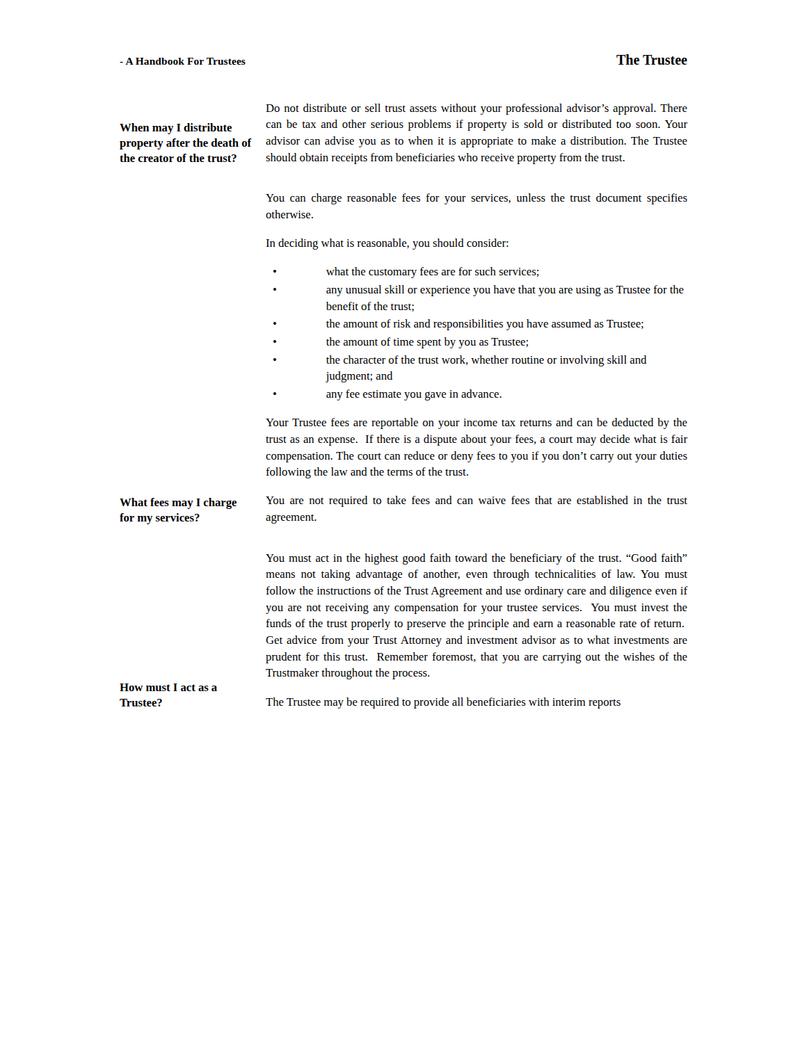- A Handbook For Trustees
The Trustee
When may I distribute property after the death of the creator of the trust?
Do not distribute or sell trust assets without your professional advisor’s approval. There can be tax and other serious problems if property is sold or distributed too soon. Your advisor can advise you as to when it is appropriate to make a distribution. The Trustee should obtain receipts from beneficiaries who receive property from the trust.
What fees may I charge for my services?
You can charge reasonable fees for your services, unless the trust document specifies otherwise.
In deciding what is reasonable, you should consider:
what the customary fees are for such services;
any unusual skill or experience you have that you are using as Trustee for the benefit of the trust;
the amount of risk and responsibilities you have assumed as Trustee;
the amount of time spent by you as Trustee;
the character of the trust work, whether routine or involving skill and judgment; and
any fee estimate you gave in advance.
Your Trustee fees are reportable on your income tax returns and can be deducted by the trust as an expense. If there is a dispute about your fees, a court may decide what is fair compensation. The court can reduce or deny fees to you if you don’t carry out your duties following the law and the terms of the trust.
You are not required to take fees and can waive fees that are established in the trust agreement.
How must I act as a Trustee?
You must act in the highest good faith toward the beneficiary of the trust. “Good faith” means not taking advantage of another, even through technicalities of law. You must follow the instructions of the Trust Agreement and use ordinary care and diligence even if you are not receiving any compensation for your trustee services. You must invest the funds of the trust properly to preserve the principle and earn a reasonable rate of return. Get advice from your Trust Attorney and investment advisor as to what investments are prudent for this trust. Remember foremost, that you are carrying out the wishes of the Trustmaker throughout the process.
The Trustee may be required to provide all beneficiaries with interim reports